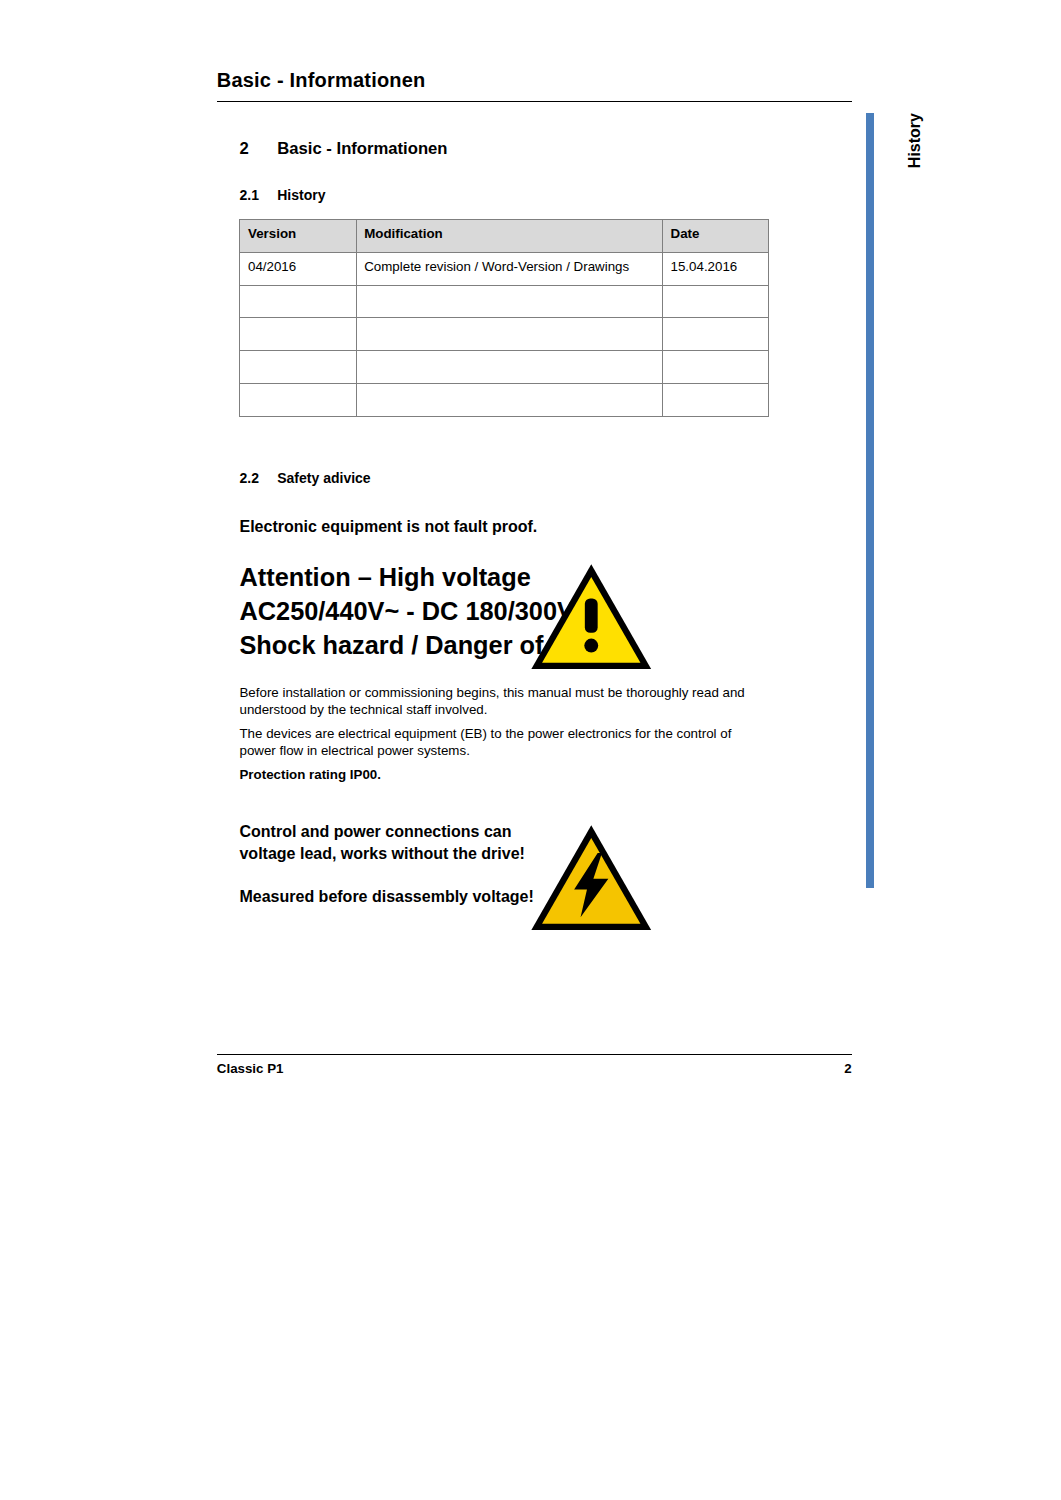Basic - Informationen
History
2 Basic - Informationen
2.1 History
| Version | Modification | Date |
| --- | --- | --- |
| 04/2016 | Complete revision / Word-Version / Drawings | 15.04.2016 |
2.2 Safety adivice
Electronic equipment is not fault proof.
Attention – High voltage
AC250/440V~ - DC 180/300V=
Shock hazard / Danger of life!!
Before installation or commissioning begins, this manual must be thoroughly read and understood by the technical staff involved.
The devices are electrical equipment (EB) to the power electronics for the control of power flow in electrical power systems.
Protection rating IP00.
Control and power connections can
voltage lead, works without the drive!
Measured before disassembly voltage!
Classic P1 2